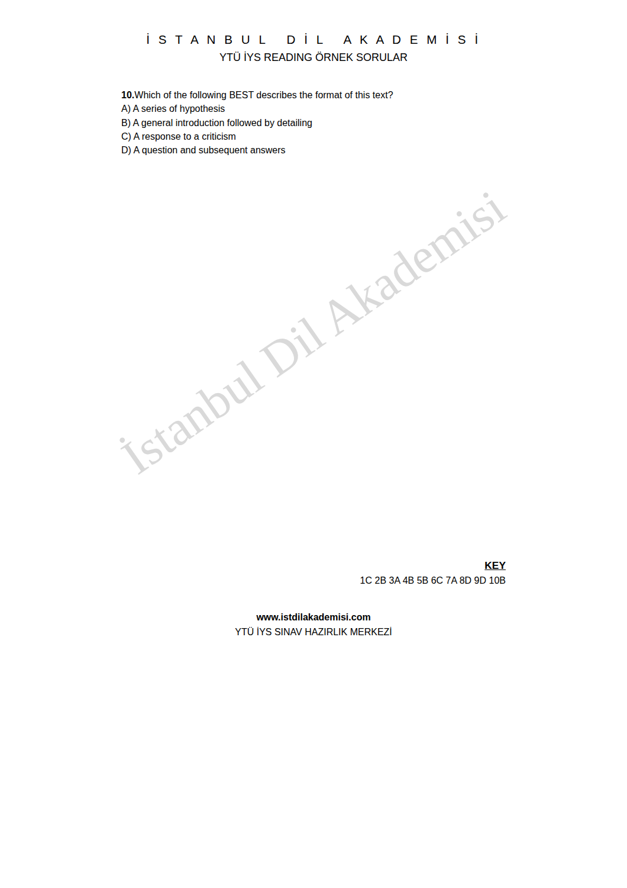İstanbul Dil Akademisi
İ S T A N B U L D İ L A K A D E M İ S İ
YTÜ İYS READING ÖRNEK SORULAR
10. Which of the following BEST describes the format of this text?
A) A series of hypothesis
B) A general introduction followed by detailing
C) A response to a criticism
D) A question and subsequent answers
KEY
1C 2B 3A 4B 5B 6C 7A 8D 9D 10B
www.istdilakademisi.com
YTÜ İYS SINAV HAZIRLIK MERKEZİ